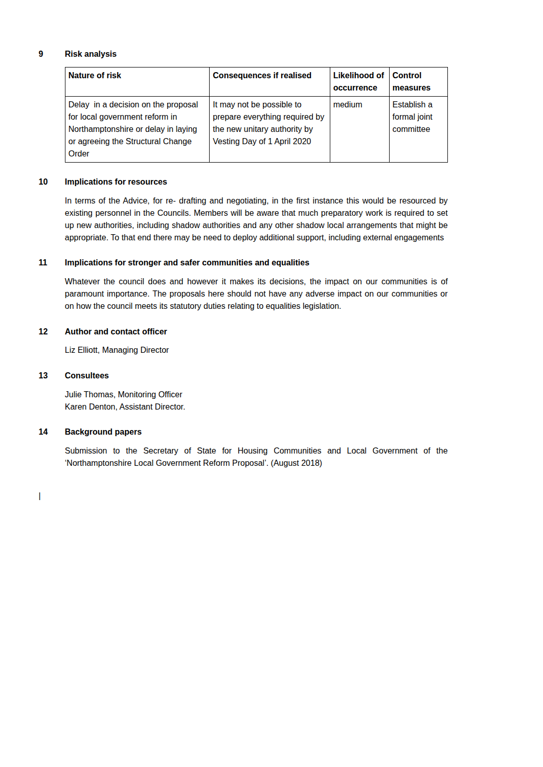9 Risk analysis
| Nature of risk | Consequences if realised | Likelihood of occurrence | Control measures |
| --- | --- | --- | --- |
| Delay in a decision on the proposal for local government reform in Northamptonshire or delay in laying or agreeing the Structural Change Order | It may not be possible to prepare everything required by the new unitary authority by Vesting Day of 1 April 2020 | medium | Establish a formal joint committee |
10 Implications for resources
In terms of the Advice, for re- drafting and negotiating, in the first instance this would be resourced by existing personnel in the Councils. Members will be aware that much preparatory work is required to set up new authorities, including shadow authorities and any other shadow local arrangements that might be appropriate. To that end there may be need to deploy additional support, including external engagements
11 Implications for stronger and safer communities and equalities
Whatever the council does and however it makes its decisions, the impact on our communities is of paramount importance. The proposals here should not have any adverse impact on our communities or on how the council meets its statutory duties relating to equalities legislation.
12 Author and contact officer
Liz Elliott, Managing Director
13 Consultees
Julie Thomas, Monitoring Officer
Karen Denton, Assistant Director.
14 Background papers
Submission to the Secretary of State for Housing Communities and Local Government of the ‘Northamptonshire Local Government Reform Proposal’. (August 2018)
|